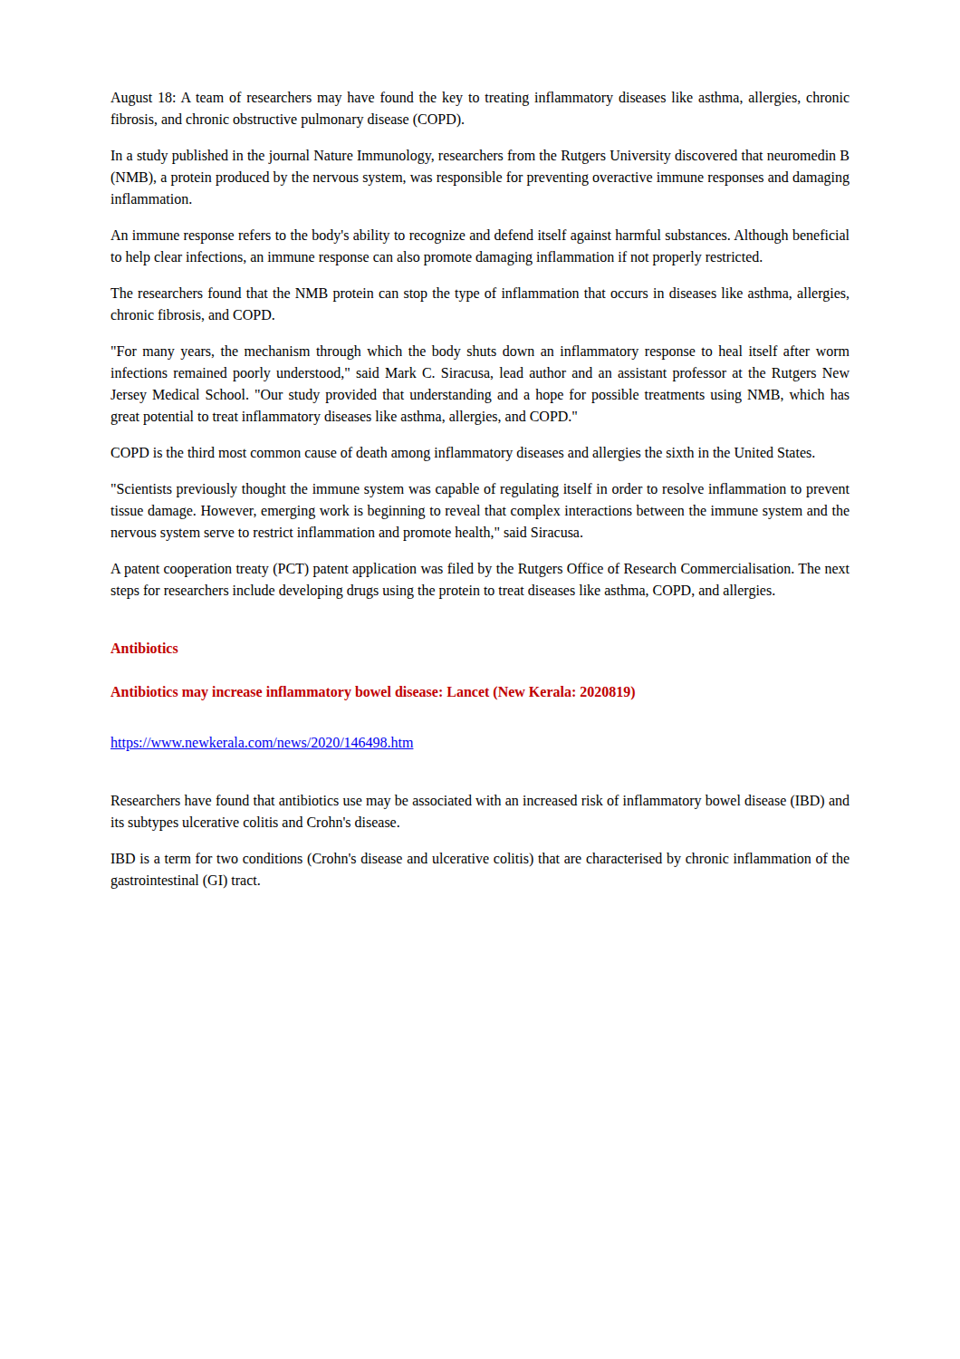August 18: A team of researchers may have found the key to treating inflammatory diseases like asthma, allergies, chronic fibrosis, and chronic obstructive pulmonary disease (COPD).
In a study published in the journal Nature Immunology, researchers from the Rutgers University discovered that neuromedin B (NMB), a protein produced by the nervous system, was responsible for preventing overactive immune responses and damaging inflammation.
An immune response refers to the body's ability to recognize and defend itself against harmful substances. Although beneficial to help clear infections, an immune response can also promote damaging inflammation if not properly restricted.
The researchers found that the NMB protein can stop the type of inflammation that occurs in diseases like asthma, allergies, chronic fibrosis, and COPD.
"For many years, the mechanism through which the body shuts down an inflammatory response to heal itself after worm infections remained poorly understood," said Mark C. Siracusa, lead author and an assistant professor at the Rutgers New Jersey Medical School. "Our study provided that understanding and a hope for possible treatments using NMB, which has great potential to treat inflammatory diseases like asthma, allergies, and COPD."
COPD is the third most common cause of death among inflammatory diseases and allergies the sixth in the United States.
"Scientists previously thought the immune system was capable of regulating itself in order to resolve inflammation to prevent tissue damage. However, emerging work is beginning to reveal that complex interactions between the immune system and the nervous system serve to restrict inflammation and promote health," said Siracusa.
A patent cooperation treaty (PCT) patent application was filed by the Rutgers Office of Research Commercialisation. The next steps for researchers include developing drugs using the protein to treat diseases like asthma, COPD, and allergies.
Antibiotics
Antibiotics may increase inflammatory bowel disease: Lancet (New Kerala: 2020819)
https://www.newkerala.com/news/2020/146498.htm
Researchers have found that antibiotics use may be associated with an increased risk of inflammatory bowel disease (IBD) and its subtypes ulcerative colitis and Crohn's disease.
IBD is a term for two conditions (Crohn's disease and ulcerative colitis) that are characterised by chronic inflammation of the gastrointestinal (GI) tract.